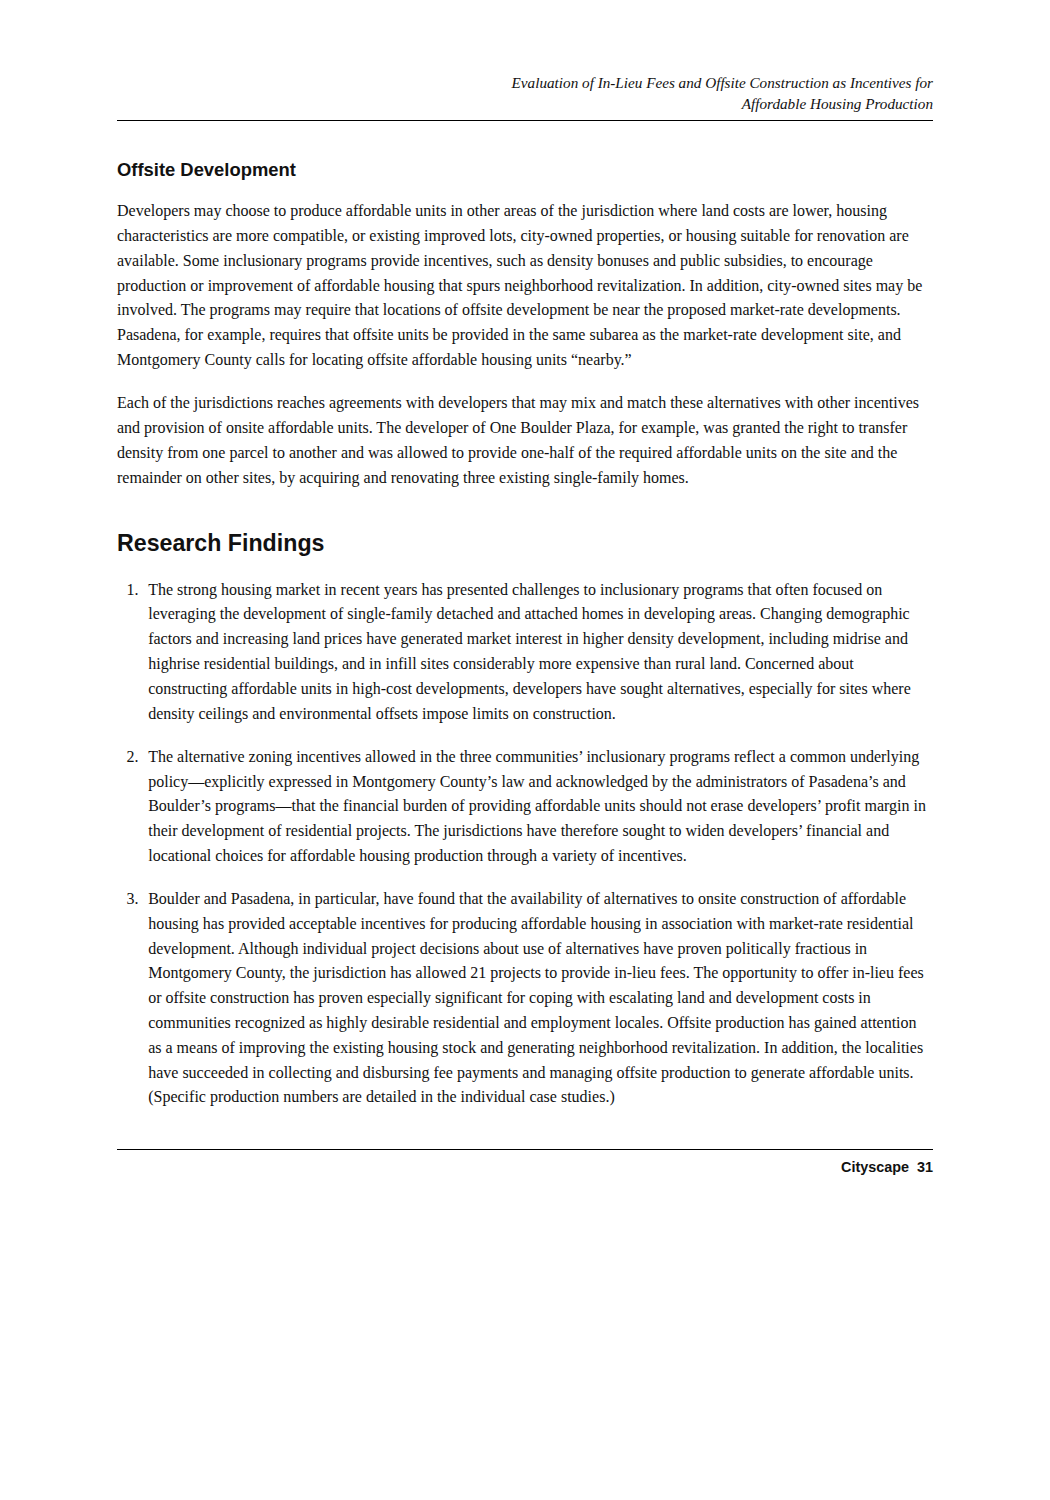Evaluation of In-Lieu Fees and Offsite Construction as Incentives for
Affordable Housing Production
Offsite Development
Developers may choose to produce affordable units in other areas of the jurisdiction where land costs are lower, housing characteristics are more compatible, or existing improved lots, city-owned properties, or housing suitable for renovation are available. Some inclusionary programs provide incentives, such as density bonuses and public subsidies, to encourage production or improvement of affordable housing that spurs neighborhood revitalization. In addition, city-owned sites may be involved. The programs may require that locations of offsite development be near the proposed market-rate developments. Pasadena, for example, requires that offsite units be provided in the same subarea as the market-rate development site, and Montgomery County calls for locating offsite affordable housing units “nearby.”
Each of the jurisdictions reaches agreements with developers that may mix and match these alternatives with other incentives and provision of onsite affordable units. The developer of One Boulder Plaza, for example, was granted the right to transfer density from one parcel to another and was allowed to provide one-half of the required affordable units on the site and the remainder on other sites, by acquiring and renovating three existing single-family homes.
Research Findings
The strong housing market in recent years has presented challenges to inclusionary programs that often focused on leveraging the development of single-family detached and attached homes in developing areas. Changing demographic factors and increasing land prices have generated market interest in higher density development, including midrise and highrise residential buildings, and in infill sites considerably more expensive than rural land. Concerned about constructing affordable units in high-cost developments, developers have sought alternatives, especially for sites where density ceilings and environmental offsets impose limits on construction.
The alternative zoning incentives allowed in the three communities’ inclusionary programs reflect a common underlying policy—explicitly expressed in Montgomery County’s law and acknowledged by the administrators of Pasadena’s and Boulder’s programs—that the financial burden of providing affordable units should not erase developers’ profit margin in their development of residential projects. The jurisdictions have therefore sought to widen developers’ financial and locational choices for affordable housing production through a variety of incentives.
Boulder and Pasadena, in particular, have found that the availability of alternatives to onsite construction of affordable housing has provided acceptable incentives for producing affordable housing in association with market-rate residential development. Although individual project decisions about use of alternatives have proven politically fractious in Montgomery County, the jurisdiction has allowed 21 projects to provide in-lieu fees. The opportunity to offer in-lieu fees or offsite construction has proven especially significant for coping with escalating land and development costs in communities recognized as highly desirable residential and employment locales. Offsite production has gained attention as a means of improving the existing housing stock and generating neighborhood revitalization. In addition, the localities have succeeded in collecting and disbursing fee payments and managing offsite production to generate affordable units. (Specific production numbers are detailed in the individual case studies.)
Cityscape 31